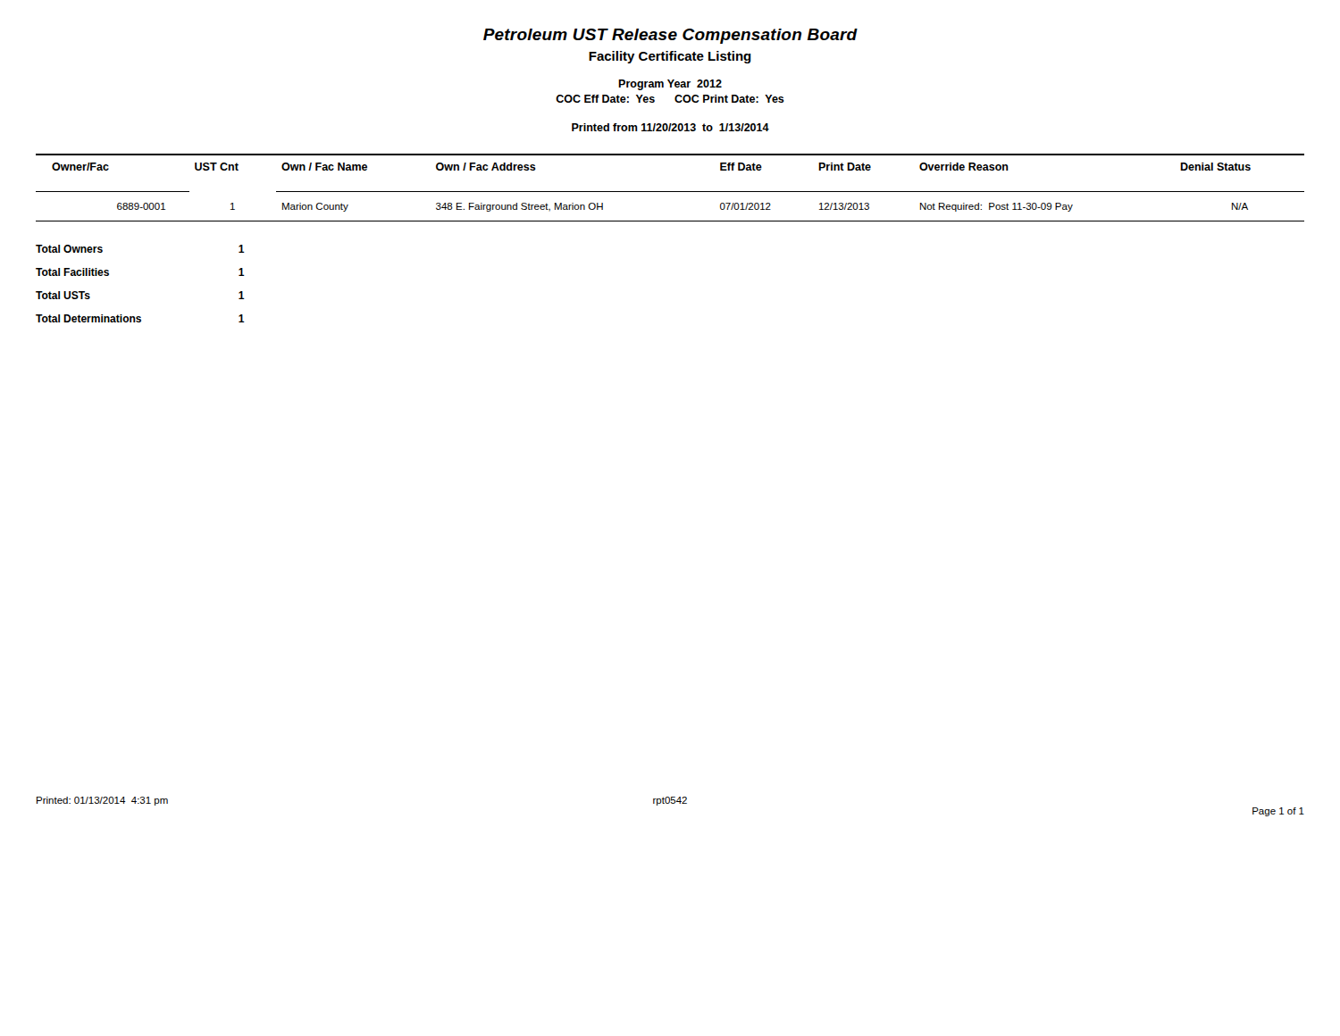Petroleum UST Release Compensation Board
Facility Certificate Listing
Program Year 2012
COC Eff Date: Yes COC Print Date: Yes
Printed from 11/20/2013 to 1/13/2014
| Owner/Fac | UST Cnt | Own / Fac Name | Own / Fac Address | Eff Date | Print Date | Override Reason | Denial Status |
| --- | --- | --- | --- | --- | --- | --- | --- |
| 6889-0001 | 1 | Marion County | 348 E. Fairground Street, Marion OH | 07/01/2012 | 12/13/2013 | Not Required: Post 11-30-09 Pay | N/A |
| Total Owners | 1 |
| Total Facilities | 1 |
| Total USTs | 1 |
| Total Determinations | 1 |
Printed: 01/13/2014 4:31 pm
rpt0542
Page 1 of 1